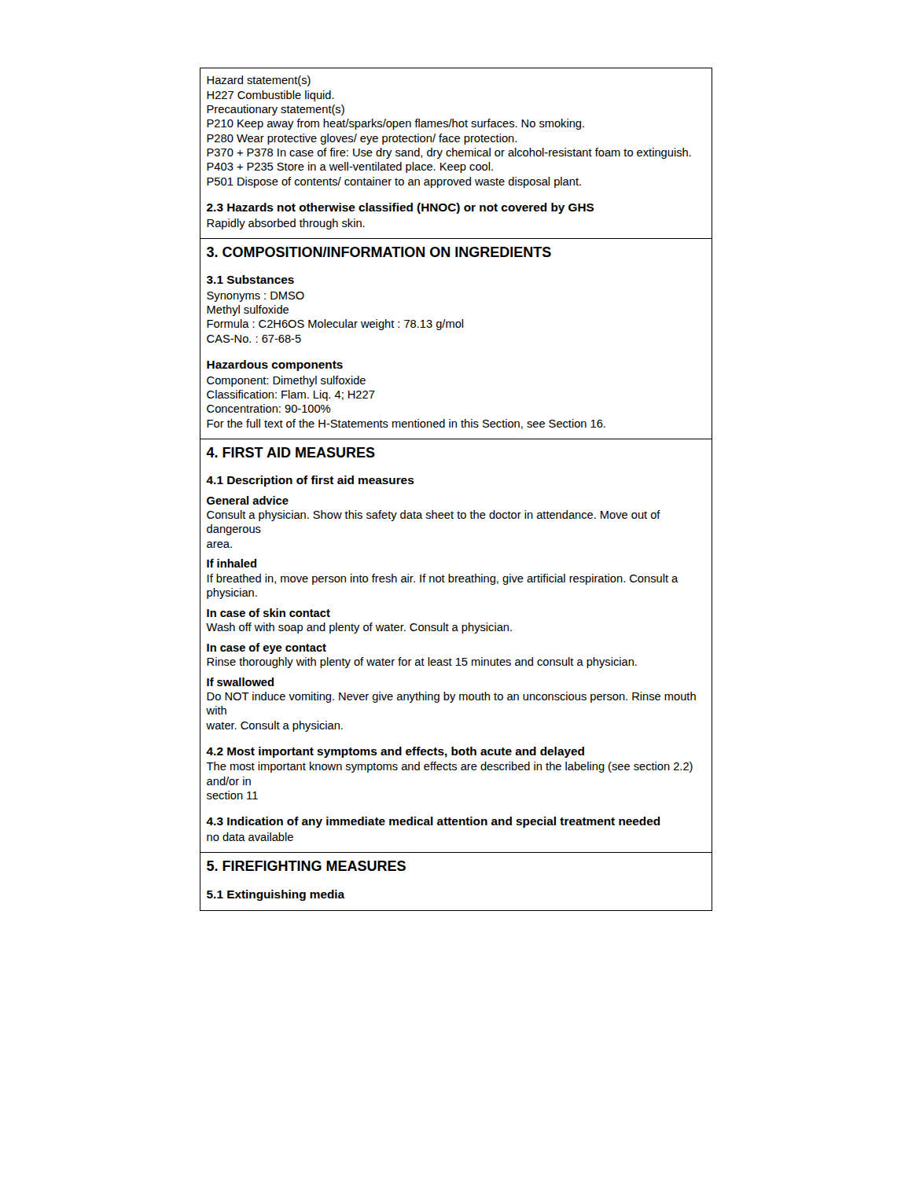| Hazard statement(s) H227 Combustible liquid. Precautionary statement(s) P210 Keep away from heat/sparks/open flames/hot surfaces. No smoking. P280 Wear protective gloves/ eye protection/ face protection. P370 + P378 In case of fire: Use dry sand, dry chemical or alcohol-resistant foam to extinguish. P403 + P235 Store in a well-ventilated place. Keep cool. P501 Dispose of contents/ container to an approved waste disposal plant. 2.3 Hazards not otherwise classified (HNOC) or not covered by GHS Rapidly absorbed through skin. |
| 3. COMPOSITION/INFORMATION ON INGREDIENTS 3.1 Substances Synonyms : DMSO Methyl sulfoxide Formula : C2H6OS Molecular weight : 78.13 g/mol CAS-No. : 67-68-5 Hazardous components Component: Dimethyl sulfoxide Classification: Flam. Liq. 4; H227 Concentration: 90-100% For the full text of the H-Statements mentioned in this Section, see Section 16. |
| 4. FIRST AID MEASURES 4.1 Description of first aid measures General advice Consult a physician. Show this safety data sheet to the doctor in attendance. Move out of dangerous area. If inhaled If breathed in, move person into fresh air. If not breathing, give artificial respiration. Consult a physician. In case of skin contact Wash off with soap and plenty of water. Consult a physician. In case of eye contact Rinse thoroughly with plenty of water for at least 15 minutes and consult a physician. If swallowed Do NOT induce vomiting. Never give anything by mouth to an unconscious person. Rinse mouth with water. Consult a physician. 4.2 Most important symptoms and effects, both acute and delayed The most important known symptoms and effects are described in the labeling (see section 2.2) and/or in section 11 4.3 Indication of any immediate medical attention and special treatment needed no data available |
| 5. FIREFIGHTING MEASURES 5.1 Extinguishing media |